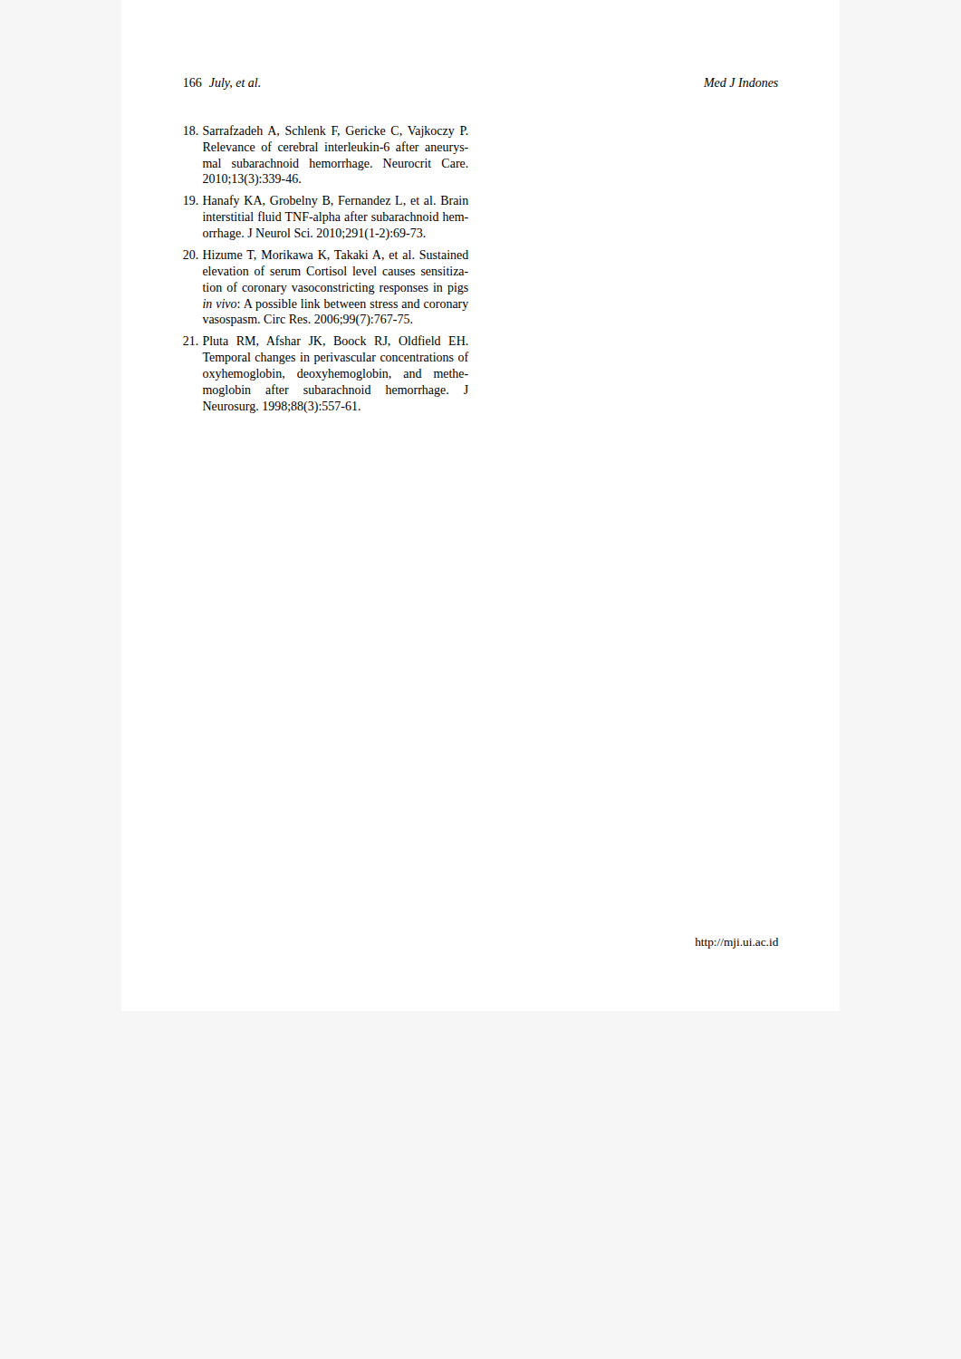166 July, et al.
Med J Indones
18. Sarrafzadeh A, Schlenk F, Gericke C, Vajkoczy P. Relevance of cerebral interleukin-6 after aneurysmal subarachnoid hemorrhage. Neurocrit Care. 2010;13(3):339-46.
19. Hanafy KA, Grobelny B, Fernandez L, et al. Brain interstitial fluid TNF-alpha after subarachnoid hemorrhage. J Neurol Sci. 2010;291(1-2):69-73.
20. Hizume T, Morikawa K, Takaki A, et al. Sustained elevation of serum Cortisol level causes sensitization of coronary vasoconstricting responses in pigs in vivo: A possible link between stress and coronary vasospasm. Circ Res. 2006;99(7):767-75.
21. Pluta RM, Afshar JK, Boock RJ, Oldfield EH. Temporal changes in perivascular concentrations of oxyhemoglobin, deoxyhemoglobin, and methemoglobin after subarachnoid hemorrhage. J Neurosurg. 1998;88(3):557-61.
http://mji.ui.ac.id